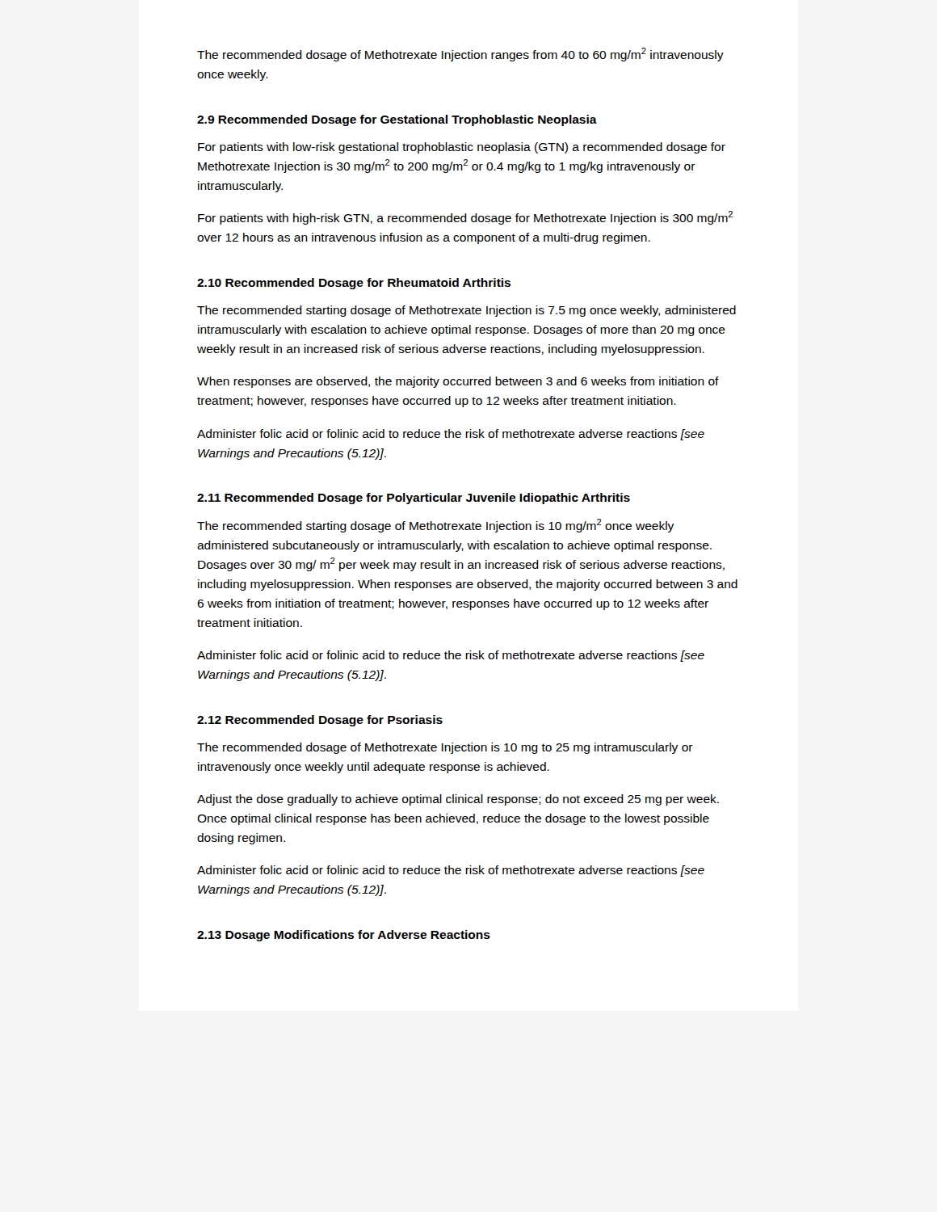The recommended dosage of Methotrexate Injection ranges from 40 to 60 mg/m2 intravenously once weekly.
2.9 Recommended Dosage for Gestational Trophoblastic Neoplasia
For patients with low-risk gestational trophoblastic neoplasia (GTN) a recommended dosage for Methotrexate Injection is 30 mg/m2 to 200 mg/m2 or 0.4 mg/kg to 1 mg/kg intravenously or intramuscularly.
For patients with high-risk GTN, a recommended dosage for Methotrexate Injection is 300 mg/m2 over 12 hours as an intravenous infusion as a component of a multi-drug regimen.
2.10 Recommended Dosage for Rheumatoid Arthritis
The recommended starting dosage of Methotrexate Injection is 7.5 mg once weekly, administered intramuscularly with escalation to achieve optimal response. Dosages of more than 20 mg once weekly result in an increased risk of serious adverse reactions, including myelosuppression.
When responses are observed, the majority occurred between 3 and 6 weeks from initiation of treatment; however, responses have occurred up to 12 weeks after treatment initiation.
Administer folic acid or folinic acid to reduce the risk of methotrexate adverse reactions [see Warnings and Precautions (5.12)].
2.11 Recommended Dosage for Polyarticular Juvenile Idiopathic Arthritis
The recommended starting dosage of Methotrexate Injection is 10 mg/m2 once weekly administered subcutaneously or intramuscularly, with escalation to achieve optimal response. Dosages over 30 mg/ m2 per week may result in an increased risk of serious adverse reactions, including myelosuppression. When responses are observed, the majority occurred between 3 and 6 weeks from initiation of treatment; however, responses have occurred up to 12 weeks after treatment initiation.
Administer folic acid or folinic acid to reduce the risk of methotrexate adverse reactions [see Warnings and Precautions (5.12)].
2.12 Recommended Dosage for Psoriasis
The recommended dosage of Methotrexate Injection is 10 mg to 25 mg intramuscularly or intravenously once weekly until adequate response is achieved.
Adjust the dose gradually to achieve optimal clinical response; do not exceed 25 mg per week. Once optimal clinical response has been achieved, reduce the dosage to the lowest possible dosing regimen.
Administer folic acid or folinic acid to reduce the risk of methotrexate adverse reactions [see Warnings and Precautions (5.12)].
2.13 Dosage Modifications for Adverse Reactions